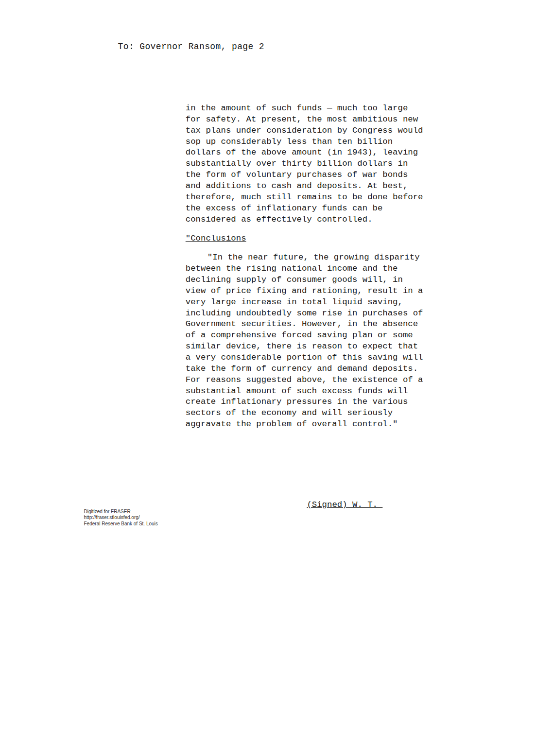To: Governor Ransom, page 2
in the amount of such funds — much too large for safety. At present, the most ambitious new tax plans under consideration by Congress would sop up considerably less than ten billion dollars of the above amount (in 1943), leaving substantially over thirty billion dollars in the form of voluntary purchases of war bonds and additions to cash and deposits. At best, therefore, much still remains to be done before the excess of inflationary funds can be considered as effectively controlled.
"Conclusions
"In the near future, the growing disparity between the rising national income and the declining supply of consumer goods will, in view of price fixing and rationing, result in a very large increase in total liquid saving, including undoubtedly some rise in purchases of Government securities. However, in the absence of a comprehensive forced saving plan or some similar device, there is reason to expect that a very considerable portion of this saving will take the form of currency and demand deposits. For reasons suggested above, the existence of a substantial amount of such excess funds will create inflationary pressures in the various sectors of the economy and will seriously aggravate the problem of overall control."
(Signed) W. T.
Digitized for FRASER
http://fraser.stlouisfed.org/
Federal Reserve Bank of St. Louis